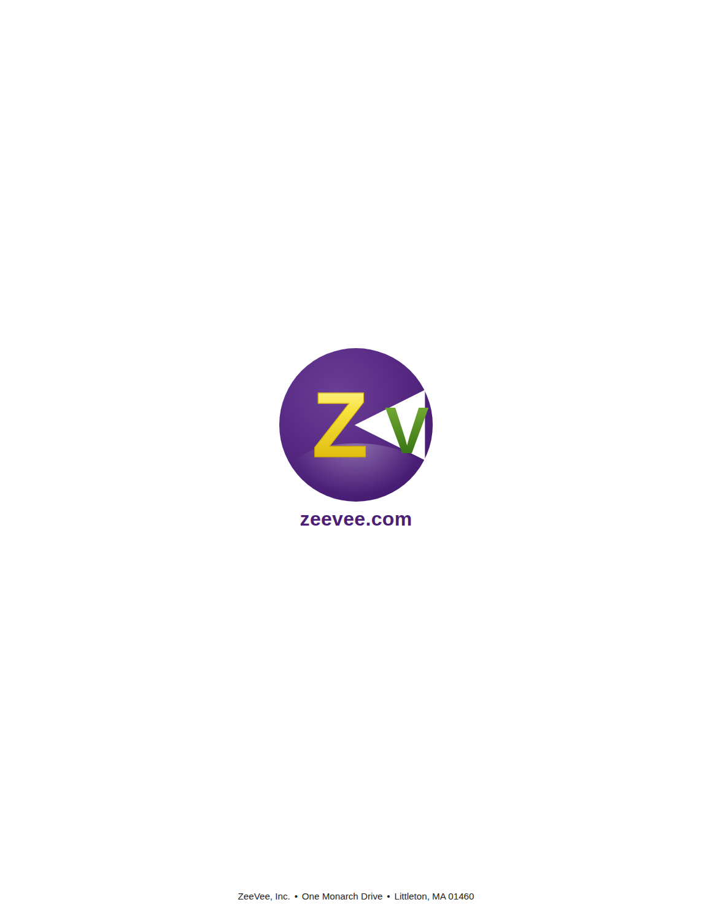Z
V
zeevee.com
ZeeVee, Inc.•One Monarch Drive•Littleton, MA 01460